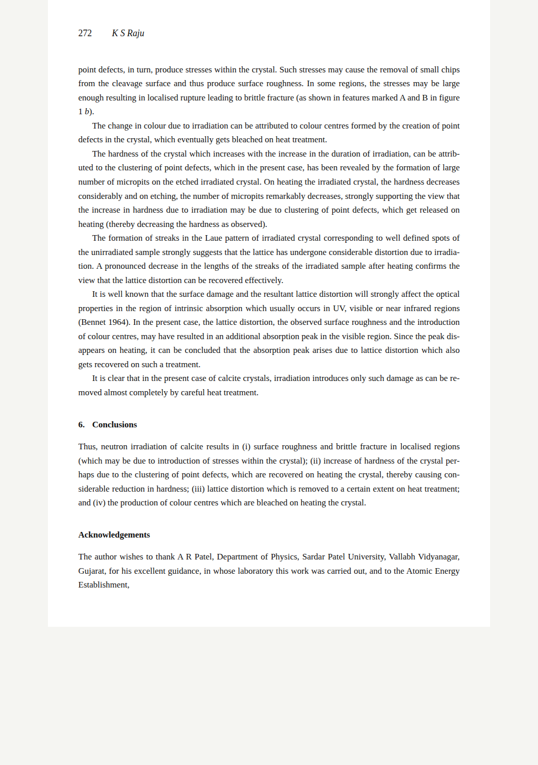272 K S Raju
point defects, in turn, produce stresses within the crystal. Such stresses may cause the removal of small chips from the cleavage surface and thus produce surface roughness. In some regions, the stresses may be large enough resulting in localised rupture leading to brittle fracture (as shown in features marked A and B in figure 1 b).
The change in colour due to irradiation can be attributed to colour centres formed by the creation of point defects in the crystal, which eventually gets bleached on heat treatment.
The hardness of the crystal which increases with the increase in the duration of irradiation, can be attributed to the clustering of point defects, which in the present case, has been revealed by the formation of large number of micropits on the etched irradiated crystal. On heating the irradiated crystal, the hardness decreases considerably and on etching, the number of micropits remarkably decreases, strongly supporting the view that the increase in hardness due to irradiation may be due to clustering of point defects, which get released on heating (thereby decreasing the hardness as observed).
The formation of streaks in the Laue pattern of irradiated crystal corresponding to well defined spots of the unirradiated sample strongly suggests that the lattice has undergone considerable distortion due to irradiation. A pronounced decrease in the lengths of the streaks of the irradiated sample after heating confirms the view that the lattice distortion can be recovered effectively.
It is well known that the surface damage and the resultant lattice distortion will strongly affect the optical properties in the region of intrinsic absorption which usually occurs in UV, visible or near infrared regions (Bennet 1964). In the present case, the lattice distortion, the observed surface roughness and the introduction of colour centres, may have resulted in an additional absorption peak in the visible region. Since the peak disappears on heating, it can be concluded that the absorption peak arises due to lattice distortion which also gets recovered on such a treatment.
It is clear that in the present case of calcite crystals, irradiation introduces only such damage as can be removed almost completely by careful heat treatment.
6. Conclusions
Thus, neutron irradiation of calcite results in (i) surface roughness and brittle fracture in localised regions (which may be due to introduction of stresses within the crystal); (ii) increase of hardness of the crystal perhaps due to the clustering of point defects, which are recovered on heating the crystal, thereby causing considerable reduction in hardness; (iii) lattice distortion which is removed to a certain extent on heat treatment; and (iv) the production of colour centres which are bleached on heating the crystal.
Acknowledgements
The author wishes to thank A R Patel, Department of Physics, Sardar Patel University, Vallabh Vidyanagar, Gujarat, for his excellent guidance, in whose laboratory this work was carried out, and to the Atomic Energy Establishment,